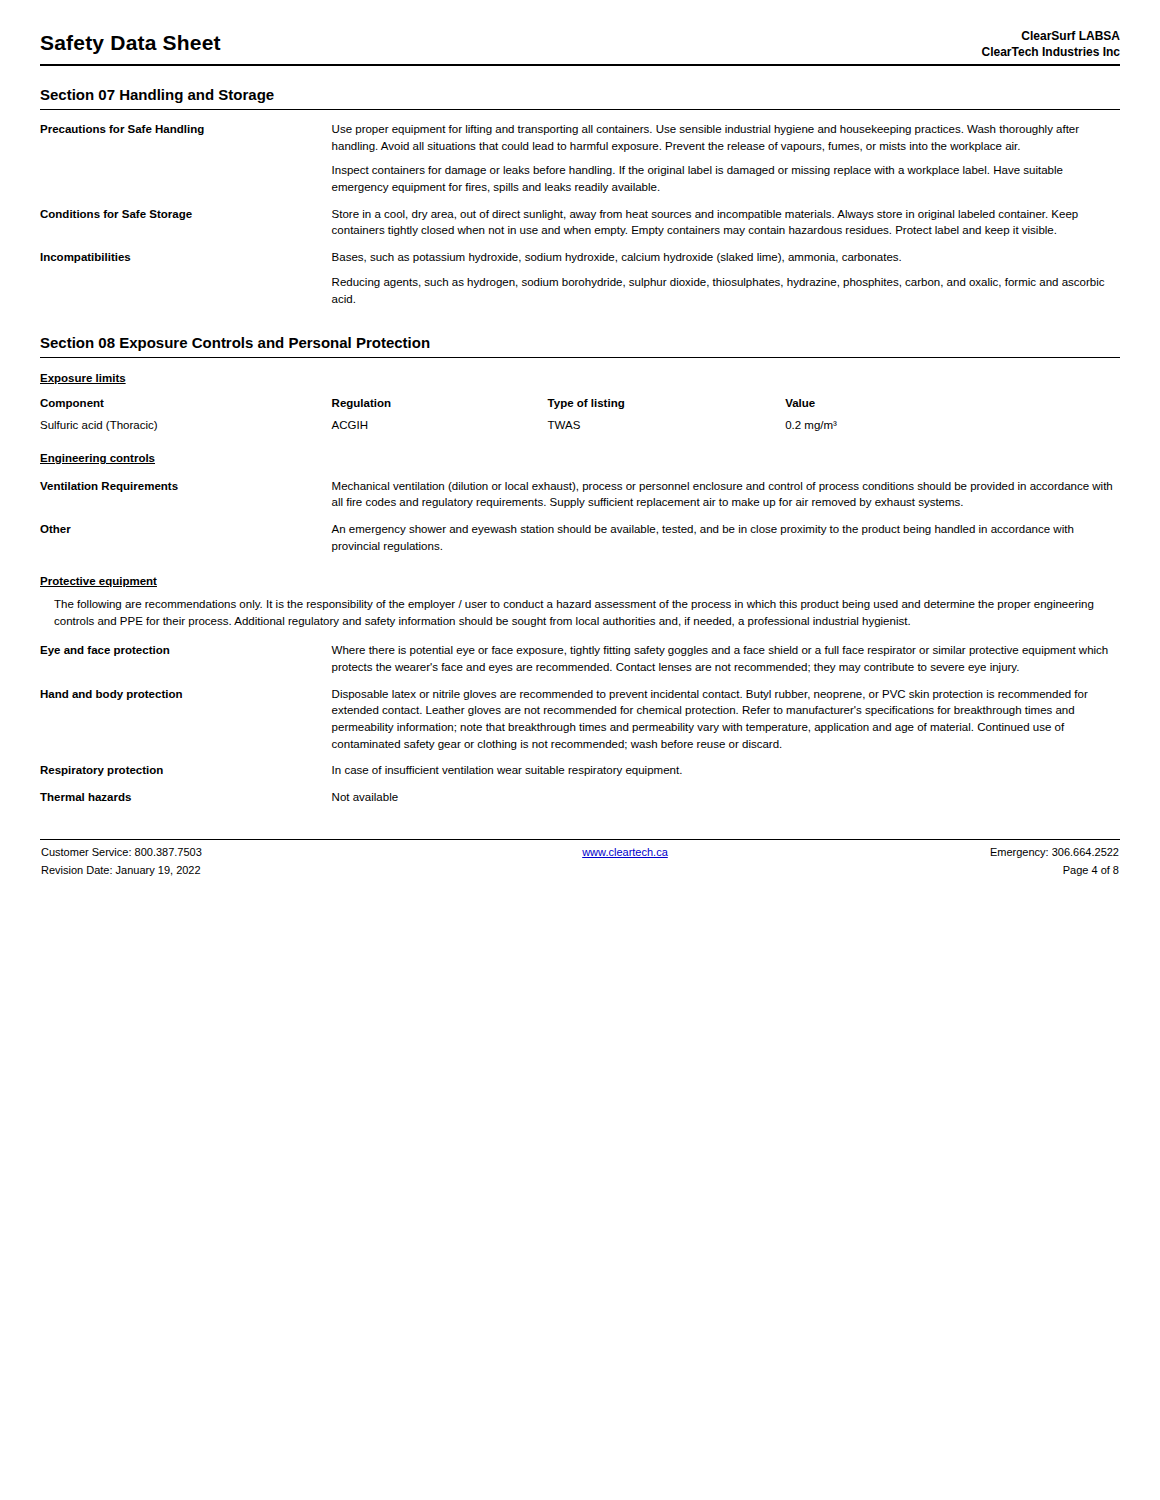Safety Data Sheet
ClearSurf LABSA
ClearTech Industries Inc
Section 07 Handling and Storage
| Precautions for Safe Handling | Use proper equipment for lifting and transporting all containers. Use sensible industrial hygiene and housekeeping practices. Wash thoroughly after handling. Avoid all situations that could lead to harmful exposure. Prevent the release of vapours, fumes, or mists into the workplace air. Inspect containers for damage or leaks before handling. If the original label is damaged or missing replace with a workplace label. Have suitable emergency equipment for fires, spills and leaks readily available. |
| Conditions for Safe Storage | Store in a cool, dry area, out of direct sunlight, away from heat sources and incompatible materials. Always store in original labeled container. Keep containers tightly closed when not in use and when empty. Empty containers may contain hazardous residues. Protect label and keep it visible. |
| Incompatibilities | Bases, such as potassium hydroxide, sodium hydroxide, calcium hydroxide (slaked lime), ammonia, carbonates. Reducing agents, such as hydrogen, sodium borohydride, sulphur dioxide, thiosulphates, hydrazine, phosphites, carbon, and oxalic, formic and ascorbic acid. |
Section 08 Exposure Controls and Personal Protection
Exposure limits
| Component | Regulation | Type of listing | Value |
| --- | --- | --- | --- |
| Sulfuric acid (Thoracic) | ACGIH | TWAS | 0.2 mg/m³ |
Engineering controls
| Ventilation Requirements | Mechanical ventilation (dilution or local exhaust), process or personnel enclosure and control of process conditions should be provided in accordance with all fire codes and regulatory requirements. Supply sufficient replacement air to make up for air removed by exhaust systems. |
| Other | An emergency shower and eyewash station should be available, tested, and be in close proximity to the product being handled in accordance with provincial regulations. |
Protective equipment
The following are recommendations only. It is the responsibility of the employer / user to conduct a hazard assessment of the process in which this product being used and determine the proper engineering controls and PPE for their process. Additional regulatory and safety information should be sought from local authorities and, if needed, a professional industrial hygienist.
| Eye and face protection | Where there is potential eye or face exposure, tightly fitting safety goggles and a face shield or a full face respirator or similar protective equipment which protects the wearer's face and eyes are recommended. Contact lenses are not recommended; they may contribute to severe eye injury. |
| Hand and body protection | Disposable latex or nitrile gloves are recommended to prevent incidental contact. Butyl rubber, neoprene, or PVC skin protection is recommended for extended contact. Leather gloves are not recommended for chemical protection. Refer to manufacturer's specifications for breakthrough times and permeability information; note that breakthrough times and permeability vary with temperature, application and age of material. Continued use of contaminated safety gear or clothing is not recommended; wash before reuse or discard. |
| Respiratory protection | In case of insufficient ventilation wear suitable respiratory equipment. |
| Thermal hazards | Not available |
| Customer Service: 800.387.7503 | www.cleartech.ca | Emergency: 306.664.2522 |
| Revision Date: January 19, 2022 | | Page 4 of 8 |